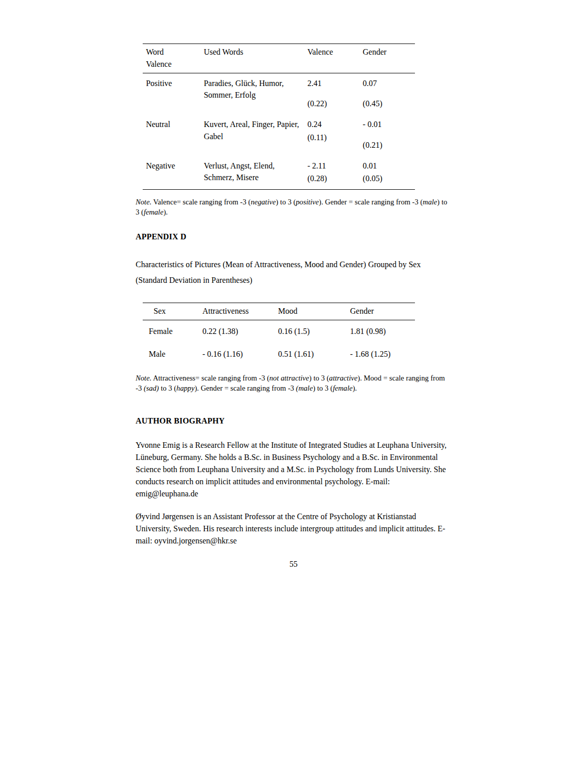| Word Valence | Used Words | Valence | Gender |
| --- | --- | --- | --- |
| Positive | Paradies, Glück, Humor, Sommer, Erfolg | 2.41 (0.22) | 0.07 (0.45) |
| Neutral | Kuvert, Areal, Finger, Papier, Gabel | 0.24 (0.11) | - 0.01 (0.21) |
| Negative | Verlust, Angst, Elend, Schmerz, Misere | - 2.11 (0.28) | 0.01 (0.05) |
Note. Valence= scale ranging from -3 (negative) to 3 (positive). Gender = scale ranging from -3 (male) to 3 (female).
APPENDIX D
Characteristics of Pictures (Mean of Attractiveness, Mood and Gender) Grouped by Sex (Standard Deviation in Parentheses)
| Sex | Attractiveness | Mood | Gender |
| --- | --- | --- | --- |
| Female | 0.22 (1.38) | 0.16 (1.5) | 1.81 (0.98) |
| Male | - 0.16 (1.16) | 0.51 (1.61) | - 1.68 (1.25) |
Note. Attractiveness= scale ranging from -3 (not attractive) to 3 (attractive). Mood = scale ranging from -3 (sad) to 3 (happy). Gender = scale ranging from -3 (male) to 3 (female).
AUTHOR BIOGRAPHY
Yvonne Emig is a Research Fellow at the Institute of Integrated Studies at Leuphana University, Lüneburg, Germany. She holds a B.Sc. in Business Psychology and a B.Sc. in Environmental Science both from Leuphana University and a M.Sc. in Psychology from Lunds University. She conducts research on implicit attitudes and environmental psychology. E-mail: emig@leuphana.de
Øyvind Jørgensen is an Assistant Professor at the Centre of Psychology at Kristianstad University, Sweden. His research interests include intergroup attitudes and implicit attitudes. E-mail: oyvind.jorgensen@hkr.se
55